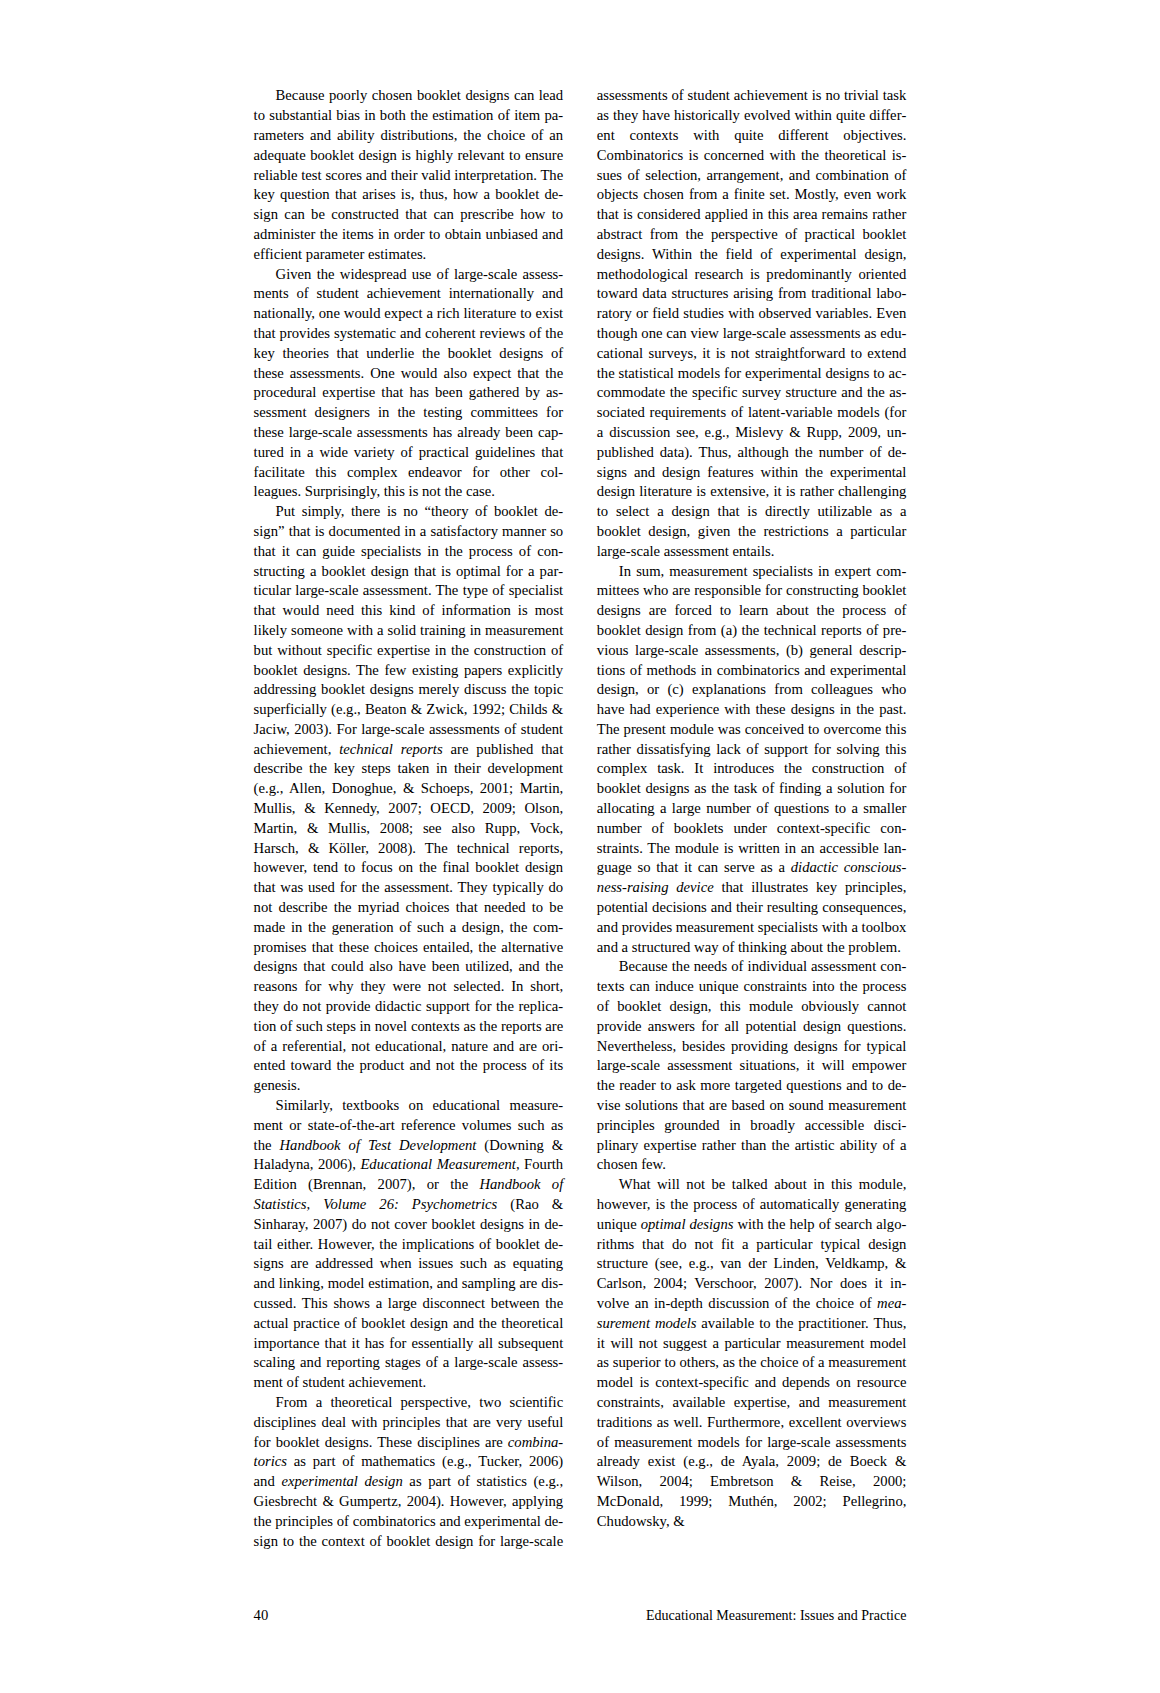Because poorly chosen booklet designs can lead to substantial bias in both the estimation of item parameters and ability distributions, the choice of an adequate booklet design is highly relevant to ensure reliable test scores and their valid interpretation. The key question that arises is, thus, how a booklet design can be constructed that can prescribe how to administer the items in order to obtain unbiased and efficient parameter estimates.
Given the widespread use of large-scale assessments of student achievement internationally and nationally, one would expect a rich literature to exist that provides systematic and coherent reviews of the key theories that underlie the booklet designs of these assessments. One would also expect that the procedural expertise that has been gathered by assessment designers in the testing committees for these large-scale assessments has already been captured in a wide variety of practical guidelines that facilitate this complex endeavor for other colleagues. Surprisingly, this is not the case.
Put simply, there is no “theory of booklet design” that is documented in a satisfactory manner so that it can guide specialists in the process of constructing a booklet design that is optimal for a particular large-scale assessment. The type of specialist that would need this kind of information is most likely someone with a solid training in measurement but without specific expertise in the construction of booklet designs. The few existing papers explicitly addressing booklet designs merely discuss the topic superficially (e.g., Beaton & Zwick, 1992; Childs & Jaciw, 2003). For large-scale assessments of student achievement, technical reports are published that describe the key steps taken in their development (e.g., Allen, Donoghue, & Schoeps, 2001; Martin, Mullis, & Kennedy, 2007; OECD, 2009; Olson, Martin, & Mullis, 2008; see also Rupp, Vock, Harsch, & Köller, 2008). The technical reports, however, tend to focus on the final booklet design that was used for the assessment. They typically do not describe the myriad choices that needed to be made in the generation of such a design, the compromises that these choices entailed, the alternative designs that could also have been utilized, and the reasons for why they were not selected. In short, they do not provide didactic support for the replication of such steps in novel contexts as the reports are of a referential, not educational, nature and are oriented toward the product and not the process of its genesis.
Similarly, textbooks on educational measurement or state-of-the-art reference volumes such as the Handbook of Test Development (Downing & Haladyna, 2006), Educational Measurement, Fourth Edition (Brennan, 2007), or the Handbook of Statistics, Volume 26: Psychometrics (Rao & Sinharay, 2007) do not cover booklet designs in detail either. However, the implications of booklet designs are addressed when issues such as equating and linking, model estimation, and sampling are discussed. This shows a large disconnect between the actual practice of booklet design and the theoretical importance that it has for essentially all subsequent scaling and reporting stages of a large-scale assessment of student achievement.
From a theoretical perspective, two scientific disciplines deal with principles that are very useful for booklet designs. These disciplines are combinatorics as part of mathematics (e.g., Tucker, 2006) and experimental design as part of statistics (e.g., Giesbrecht & Gumpertz, 2004). However, applying the principles of combinatorics and experimental design to the context of booklet design for large-scale assessments of student achievement is no trivial task as they have historically evolved within quite different contexts with quite different objectives. Combinatorics is concerned with the theoretical issues of selection, arrangement, and combination of objects chosen from a finite set. Mostly, even work that is considered applied in this area remains rather abstract from the perspective of practical booklet designs. Within the field of experimental design, methodological research is predominantly oriented toward data structures arising from traditional laboratory or field studies with observed variables. Even though one can view large-scale assessments as educational surveys, it is not straightforward to extend the statistical models for experimental designs to accommodate the specific survey structure and the associated requirements of latent-variable models (for a discussion see, e.g., Mislevy & Rupp, 2009, unpublished data). Thus, although the number of designs and design features within the experimental design literature is extensive, it is rather challenging to select a design that is directly utilizable as a booklet design, given the restrictions a particular large-scale assessment entails.
In sum, measurement specialists in expert committees who are responsible for constructing booklet designs are forced to learn about the process of booklet design from (a) the technical reports of previous large-scale assessments, (b) general descriptions of methods in combinatorics and experimental design, or (c) explanations from colleagues who have had experience with these designs in the past. The present module was conceived to overcome this rather dissatisfying lack of support for solving this complex task. It introduces the construction of booklet designs as the task of finding a solution for allocating a large number of questions to a smaller number of booklets under context-specific constraints. The module is written in an accessible language so that it can serve as a didactic consciousness-raising device that illustrates key principles, potential decisions and their resulting consequences, and provides measurement specialists with a toolbox and a structured way of thinking about the problem.
Because the needs of individual assessment contexts can induce unique constraints into the process of booklet design, this module obviously cannot provide answers for all potential design questions. Nevertheless, besides providing designs for typical large-scale assessment situations, it will empower the reader to ask more targeted questions and to devise solutions that are based on sound measurement principles grounded in broadly accessible disciplinary expertise rather than the artistic ability of a chosen few.
What will not be talked about in this module, however, is the process of automatically generating unique optimal designs with the help of search algorithms that do not fit a particular typical design structure (see, e.g., van der Linden, Veldkamp, & Carlson, 2004; Verschoor, 2007). Nor does it involve an in-depth discussion of the choice of measurement models available to the practitioner. Thus, it will not suggest a particular measurement model as superior to others, as the choice of a measurement model is context-specific and depends on resource constraints, available expertise, and measurement traditions as well. Furthermore, excellent overviews of measurement models for large-scale assessments already exist (e.g., de Ayala, 2009; de Boeck & Wilson, 2004; Embretson & Reise, 2000; McDonald, 1999; Muthén, 2002; Pellegrino, Chudowsky, &
40 Educational Measurement: Issues and Practice